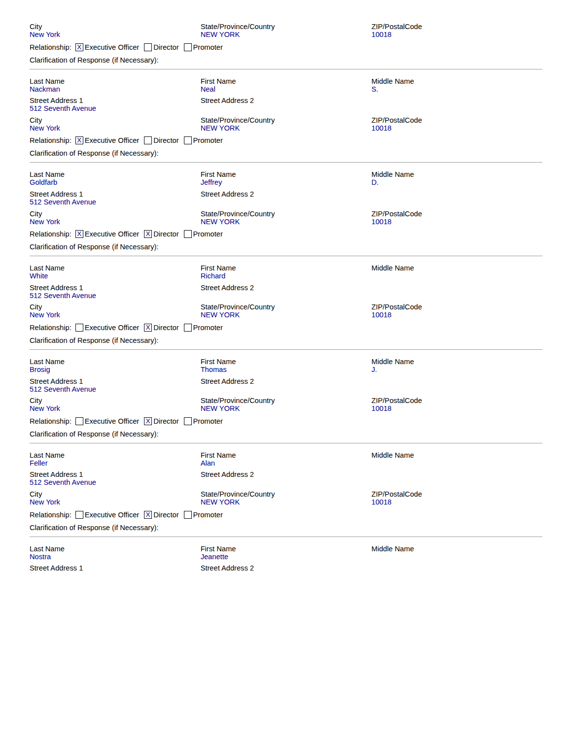City New York
State/Province/Country NEW YORK
ZIP/PostalCode 10018
Relationship: XExecutive Officer Director Promoter
Clarification of Response (if Necessary):
Last Name Nackman
First Name Neal
Middle Name S.
Street Address 1 512 Seventh Avenue
Street Address 2
City New York
State/Province/Country NEW YORK
ZIP/PostalCode 10018
Relationship: XExecutive Officer Director Promoter
Clarification of Response (if Necessary):
Last Name Goldfarb
First Name Jeffrey
Middle Name D.
Street Address 1 512 Seventh Avenue
Street Address 2
City New York
State/Province/Country NEW YORK
ZIP/PostalCode 10018
Relationship: XExecutive Officer XDirector Promoter
Clarification of Response (if Necessary):
Last Name White
First Name Richard
Middle Name
Street Address 1 512 Seventh Avenue
Street Address 2
City New York
State/Province/Country NEW YORK
ZIP/PostalCode 10018
Relationship: Executive Officer XDirector Promoter
Clarification of Response (if Necessary):
Last Name Brosig
First Name Thomas
Middle Name J.
Street Address 1 512 Seventh Avenue
Street Address 2
City New York
State/Province/Country NEW YORK
ZIP/PostalCode 10018
Relationship: Executive Officer XDirector Promoter
Clarification of Response (if Necessary):
Last Name Feller
First Name Alan
Middle Name
Street Address 1 512 Seventh Avenue
Street Address 2
City New York
State/Province/Country NEW YORK
ZIP/PostalCode 10018
Relationship: Executive Officer XDirector Promoter
Clarification of Response (if Necessary):
Last Name Nostra
First Name Jeanette
Middle Name
Street Address 1
Street Address 2